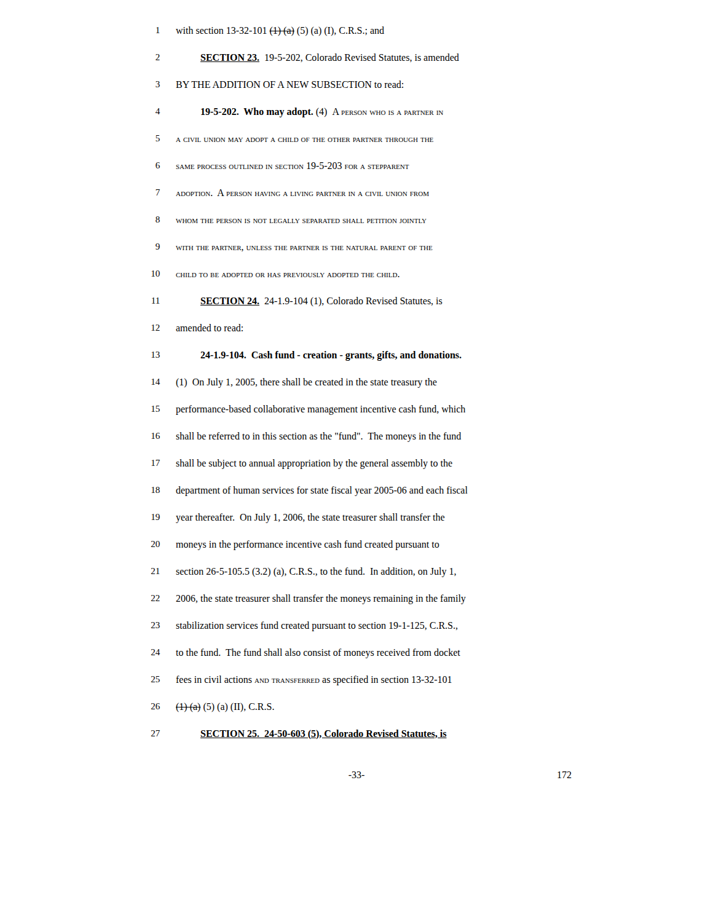with section 13-32-101 (1) (a) (5) (a) (I), C.R.S.; and
SECTION 23. 19-5-202, Colorado Revised Statutes, is amended
BY THE ADDITION OF A NEW SUBSECTION to read:
19-5-202. Who may adopt. (4) A person who is a partner in
a civil union may adopt a child of the other partner through the
same process outlined in section 19-5-203 for a stepparent
adoption. A person having a living partner in a civil union from
whom the person is not legally separated shall petition jointly
with the partner, unless the partner is the natural parent of the
child to be adopted or has previously adopted the child.
SECTION 24. 24-1.9-104 (1), Colorado Revised Statutes, is
amended to read:
24-1.9-104. Cash fund - creation - grants, gifts, and donations.
(1) On July 1, 2005, there shall be created in the state treasury the
performance-based collaborative management incentive cash fund, which
shall be referred to in this section as the "fund". The moneys in the fund
shall be subject to annual appropriation by the general assembly to the
department of human services for state fiscal year 2005-06 and each fiscal
year thereafter. On July 1, 2006, the state treasurer shall transfer the
moneys in the performance incentive cash fund created pursuant to
section 26-5-105.5 (3.2) (a), C.R.S., to the fund. In addition, on July 1,
2006, the state treasurer shall transfer the moneys remaining in the family
stabilization services fund created pursuant to section 19-1-125, C.R.S.,
to the fund. The fund shall also consist of moneys received from docket
fees in civil actions and transferred as specified in section 13-32-101
(1) (a) (5) (a) (II), C.R.S.
SECTION 25. 24-50-603 (5), Colorado Revised Statutes, is
-33-
172